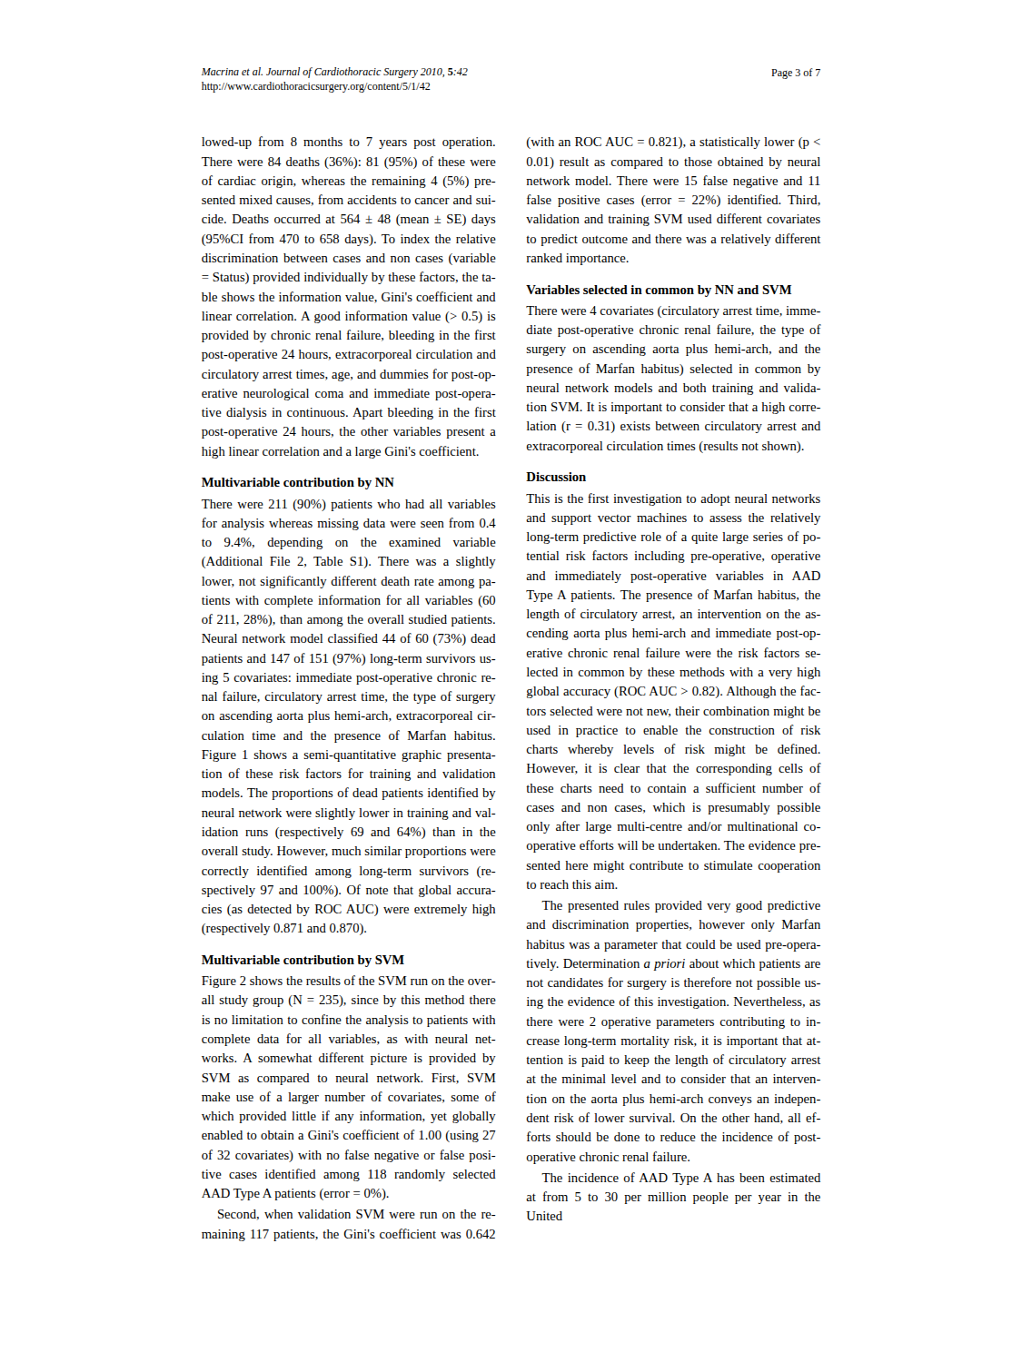Macrina et al. Journal of Cardiothoracic Surgery 2010, 5:42 http://www.cardiothoracicsurgery.org/content/5/1/42
Page 3 of 7
lowed-up from 8 months to 7 years post operation. There were 84 deaths (36%): 81 (95%) of these were of cardiac origin, whereas the remaining 4 (5%) presented mixed causes, from accidents to cancer and suicide. Deaths occurred at 564 ± 48 (mean ± SE) days (95%CI from 470 to 658 days). To index the relative discrimination between cases and non cases (variable = Status) provided individually by these factors, the table shows the information value, Gini's coefficient and linear correlation. A good information value (> 0.5) is provided by chronic renal failure, bleeding in the first post-operative 24 hours, extracorporeal circulation and circulatory arrest times, age, and dummies for post-operative neurological coma and immediate post-operative dialysis in continuous. Apart bleeding in the first post-operative 24 hours, the other variables present a high linear correlation and a large Gini's coefficient.
Multivariable contribution by NN
There were 211 (90%) patients who had all variables for analysis whereas missing data were seen from 0.4 to 9.4%, depending on the examined variable (Additional File 2, Table S1). There was a slightly lower, not significantly different death rate among patients with complete information for all variables (60 of 211, 28%), than among the overall studied patients. Neural network model classified 44 of 60 (73%) dead patients and 147 of 151 (97%) long-term survivors using 5 covariates: immediate post-operative chronic renal failure, circulatory arrest time, the type of surgery on ascending aorta plus hemi-arch, extracorporeal circulation time and the presence of Marfan habitus. Figure 1 shows a semi-quantitative graphic presentation of these risk factors for training and validation models. The proportions of dead patients identified by neural network were slightly lower in training and validation runs (respectively 69 and 64%) than in the overall study. However, much similar proportions were correctly identified among long-term survivors (respectively 97 and 100%). Of note that global accuracies (as detected by ROC AUC) were extremely high (respectively 0.871 and 0.870).
Multivariable contribution by SVM
Figure 2 shows the results of the SVM run on the overall study group (N = 235), since by this method there is no limitation to confine the analysis to patients with complete data for all variables, as with neural networks. A somewhat different picture is provided by SVM as compared to neural network. First, SVM make use of a larger number of covariates, some of which provided little if any information, yet globally enabled to obtain a Gini's coefficient of 1.00 (using 27 of 32 covariates) with no false negative or false positive cases identified among 118 randomly selected AAD Type A patients (error = 0%).
Second, when validation SVM were run on the remaining 117 patients, the Gini's coefficient was 0.642 (with an ROC AUC = 0.821), a statistically lower (p < 0.01) result as compared to those obtained by neural network model. There were 15 false negative and 11 false positive cases (error = 22%) identified. Third, validation and training SVM used different covariates to predict outcome and there was a relatively different ranked importance.
Variables selected in common by NN and SVM
There were 4 covariates (circulatory arrest time, immediate post-operative chronic renal failure, the type of surgery on ascending aorta plus hemi-arch, and the presence of Marfan habitus) selected in common by neural network models and both training and validation SVM. It is important to consider that a high correlation (r = 0.31) exists between circulatory arrest and extracorporeal circulation times (results not shown).
Discussion
This is the first investigation to adopt neural networks and support vector machines to assess the relatively long-term predictive role of a quite large series of potential risk factors including pre-operative, operative and immediately post-operative variables in AAD Type A patients. The presence of Marfan habitus, the length of circulatory arrest, an intervention on the ascending aorta plus hemi-arch and immediate post-operative chronic renal failure were the risk factors selected in common by these methods with a very high global accuracy (ROC AUC > 0.82). Although the factors selected were not new, their combination might be used in practice to enable the construction of risk charts whereby levels of risk might be defined. However, it is clear that the corresponding cells of these charts need to contain a sufficient number of cases and non cases, which is presumably possible only after large multi-centre and/or multinational cooperative efforts will be undertaken. The evidence presented here might contribute to stimulate cooperation to reach this aim.
The presented rules provided very good predictive and discrimination properties, however only Marfan habitus was a parameter that could be used pre-operatively. Determination a priori about which patients are not candidates for surgery is therefore not possible using the evidence of this investigation. Nevertheless, as there were 2 operative parameters contributing to increase long-term mortality risk, it is important that attention is paid to keep the length of circulatory arrest at the minimal level and to consider that an intervention on the aorta plus hemi-arch conveys an independent risk of lower survival. On the other hand, all efforts should be done to reduce the incidence of post-operative chronic renal failure.
The incidence of AAD Type A has been estimated at from 5 to 30 per million people per year in the United